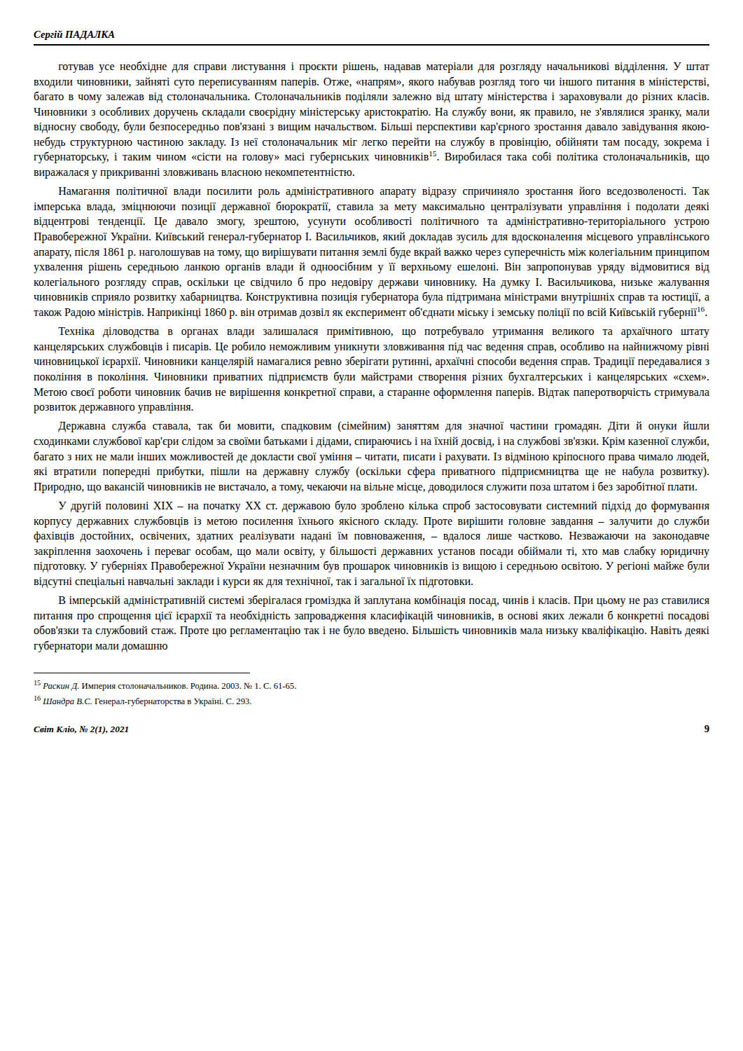Сергій ПАДАЛКА
готував усе необхідне для справи листування і проєкти рішень, надавав матеріали для розгляду начальникові відділення. У штат входили чиновники, зайняті суто переписуванням паперів. Отже, «напрям», якого набував розгляд того чи іншого питання в міністерстві, багато в чому залежав від столоначальника. Столоначальників поділяли залежно від штату міністерства і зараховували до різних класів. Чиновники з особливих доручень складали своєрідну міністерську аристократію. На службу вони, як правило, не з'являлися зранку, мали відносну свободу, були безпосередньо пов'язані з вищим начальством. Більші перспективи кар'єрного зростання давало завідування якою-небудь структурною частиною закладу. Із неї столоначальник міг легко перейти на службу в провінцію, обійняти там посаду, зокрема і губернаторську, і таким чином «сісти на голову» масі губернських чиновників15. Виробилася така собі політика столоначальників, що виражалася у прикриванні зловживань власною некомпетентністю.
Намагання політичної влади посилити роль адміністративного апарату відразу спричиняло зростання його вседозволеності. Так імперська влада, зміцнюючи позиції державної бюрократії, ставила за мету максимально централізувати управління і подолати деякі відцентрові тенденції. Це давало змогу, зрештою, усунути особливості політичного та адміністративно-територіального устрою Правобережної України. Київський генерал-губернатор І. Васильчиков, який докладав зусиль для вдосконалення місцевого управлінського апарату, після 1861 р. наголошував на тому, що вирішувати питання землі буде вкрай важко через суперечність між колегіальним принципом ухвалення рішень середньою ланкою органів влади й одноосібним у її верхньому ешелоні. Він запропонував уряду відмовитися від колегіального розгляду справ, оскільки це свідчило б про недовіру держави чиновнику. На думку І. Васильчикова, низьке жалування чиновників сприяло розвитку хабарництва. Конструктивна позиція губернатора була підтримана міністрами внутрішніх справ та юстиції, а також Радою міністрів. Наприкінці 1860 р. він отримав дозвіл як експеримент об'єднати міську і земську поліції по всій Київській губернії16.
Техніка діловодства в органах влади залишалася примітивною, що потребувало утримання великого та архаїчного штату канцелярських службовців і писарів. Це робило неможливим уникнути зловживання під час ведення справ, особливо на найнижчому рівні чиновницької ієрархії. Чиновники канцелярій намагалися ревно зберігати рутинні, архаїчні способи ведення справ. Традиції передавалися з покоління в покоління. Чиновники приватних підприємств були майстрами створення різних бухгалтерських і канцелярських «схем». Метою своєї роботи чиновник бачив не вирішення конкретної справи, а старанне оформлення паперів. Відтак паперотворчість стримувала розвиток державного управління.
Державна служба ставала, так би мовити, спадковим (сімейним) заняттям для значної частини громадян. Діти й онуки йшли сходинками службової кар'єри слідом за своїми батьками і дідами, спираючись і на їхній досвід, і на службові зв'язки. Крім казенної служби, багато з них не мали інших можливостей де докласти свої уміння – читати, писати і рахувати. Із відміною крiпосного права чимало людей, які втратили попередні прибутки, пішли на державну службу (оскільки сфера приватного підприємництва ще не набула розвитку). Природно, що вакансій чиновників не вистачало, а тому, чекаючи на вільне місце, доводилося служити поза штатом і без заробітної плати.
У другій половині XIX – на початку XX ст. державою було зроблено кілька спроб застосовувати системний підхід до формування корпусу державних службовців із метою посилення їхнього якісного складу. Проте вирішити головне завдання – залучити до служби фахівців достойних, освічених, здатних реалізувати надані їм повноваження, – вдалося лише частково. Незважаючи на законодавче закріплення заохочень і переваг особам, що мали освіту, у більшості державних установ посади обіймали ті, хто мав слабку юридичну підготовку. У губерніях Правобережної України незначним був прошарок чиновників із вищою і середньою освітою. У регіоні майже були відсутні спеціальні навчальні заклади і курси як для технічної, так і загальної їх підготовки.
В імперській адміністративній системі зберігалася громіздка й заплутана комбінація посад, чинів і класів. При цьому не раз ставилися питання про спрощення цієї ієрархії та необхідність запровадження класифікацій чиновників, в основі яких лежали б конкретні посадові обов'язки та службовий стаж. Проте цю регламентацію так і не було введено. Більшість чиновників мала низьку кваліфікацію. Навіть деякі губернатори мали домашню
15 Раскин Д. Империя столоначальников. Родина. 2003. № 1. С. 61-65.
16 Шандра В.С. Генерал-губернаторства в Україні. С. 293.
Світ Кліо, № 2(1), 2021 9